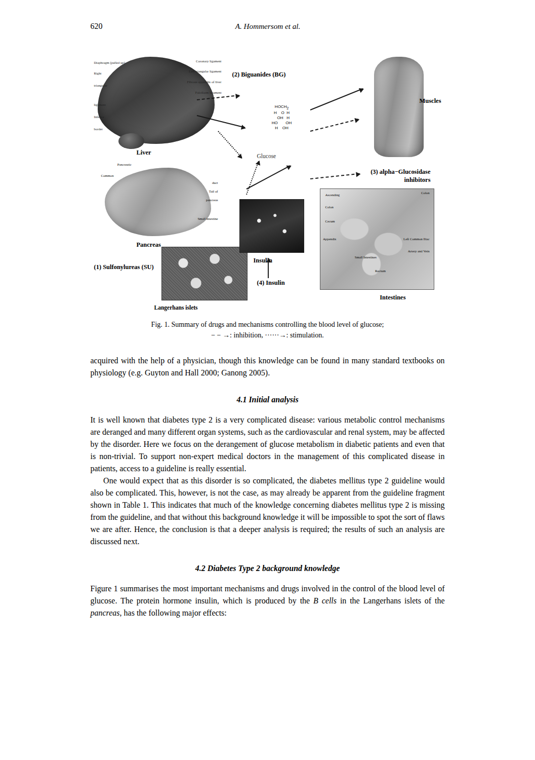620 A. Hommersom et al.
Diaphragm (pulled up) Right triangular ligament Inferior border Coronary ligament Left triangular ligament Fibrous appendix of liver Falciform ligament
Liver
Pancreatic Common duct Tail of pancreas Small intestine
Pancreas
Langerhans islets
Insulin
HOCH2
H O H
OH H
HO OH
H OH
Glucose
Muscles
Ascending Colon Cecum Appendix Small Intestines Rectum Colon Left Common Iliac Artery and Vein
Intestines
(2) Biguanides (BG)
(3) alpha−Glucosidase
inhibitors
(1) Sulfonylureas (SU)
(4) Insulin
Fig. 1. Summary of drugs and mechanisms controlling the blood level of glucose;
− − →: inhibition, ······→: stimulation.
acquired with the help of a physician, though this knowledge can be found in many standard textbooks on physiology (e.g. Guyton and Hall 2000; Ganong 2005).
4.1 Initial analysis
It is well known that diabetes type 2 is a very complicated disease: various metabolic control mechanisms are deranged and many different organ systems, such as the cardiovascular and renal system, may be affected by the disorder. Here we focus on the derangement of glucose metabolism in diabetic patients and even that is non-trivial. To support non-expert medical doctors in the management of this complicated disease in patients, access to a guideline is really essential.
One would expect that as this disorder is so complicated, the diabetes mellitus type 2 guideline would also be complicated. This, however, is not the case, as may already be apparent from the guideline fragment shown in Table 1. This indicates that much of the knowledge concerning diabetes mellitus type 2 is missing from the guideline, and that without this background knowledge it will be impossible to spot the sort of flaws we are after. Hence, the conclusion is that a deeper analysis is required; the results of such an analysis are discussed next.
4.2 Diabetes Type 2 background knowledge
Figure 1 summarises the most important mechanisms and drugs involved in the control of the blood level of glucose. The protein hormone insulin, which is produced by the B cells in the Langerhans islets of the pancreas, has the following major effects: